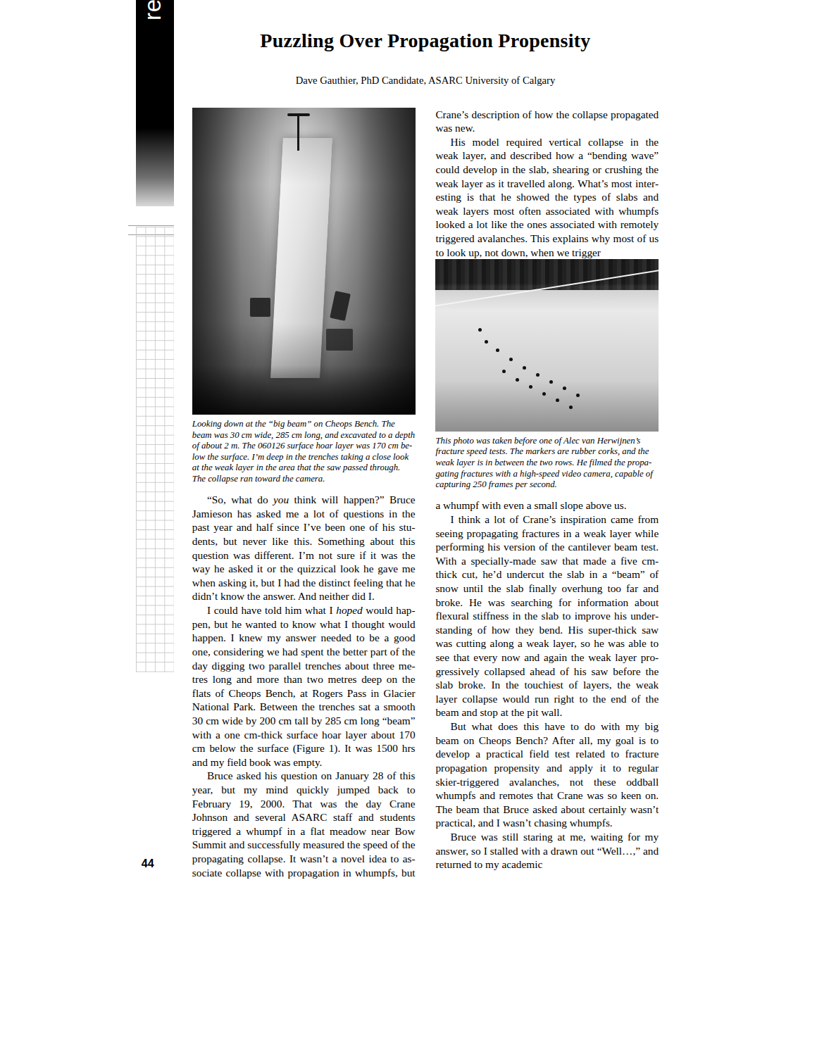research
44
Puzzling Over Propagation Propensity
Dave Gauthier, PhD Candidate, ASARC University of Calgary
Looking down at the “big beam” on Cheops Bench. The beam was 30 cm wide, 285 cm long, and excavated to a depth of about 2 m. The 060126 surface hoar layer was 170 cm below the surface. I’m deep in the trenches taking a close look at the weak layer in the area that the saw passed through. The collapse ran toward the camera.
“So, what do you think will happen?” Bruce Jamieson has asked me a lot of questions in the past year and half since I’ve been one of his students, but never like this. Something about this question was different. I’m not sure if it was the way he asked it or the quizzical look he gave me when asking it, but I had the distinct feeling that he didn’t know the answer. And neither did I.
I could have told him what I hoped would happen, but he wanted to know what I thought would happen. I knew my answer needed to be a good one, considering we had spent the better part of the day digging two parallel trenches about three metres long and more than two metres deep on the flats of Cheops Bench, at Rogers Pass in Glacier National Park. Between the trenches sat a smooth 30 cm wide by 200 cm tall by 285 cm long “beam” with a one cm-thick surface hoar layer about 170 cm below the surface (Figure 1). It was 1500 hrs and my field book was empty.
Bruce asked his question on January 28 of this year, but my mind quickly jumped back to February 19, 2000. That was the day Crane Johnson and several ASARC staff and students triggered a whumpf in a flat meadow near Bow Summit and successfully measured the speed of the propagating collapse. It wasn’t a novel idea to associate collapse with propagation in whumpfs, but Crane’s description of how the collapse propagated was new.
His model required vertical collapse in the weak layer, and described how a “bending wave” could develop in the slab, shearing or crushing the weak layer as it travelled along. What’s most interesting is that he showed the types of slabs and weak layers most often associated with whumpfs looked a lot like the ones associated with remotely triggered avalanches. This explains why most of us to look up, not down, when we trigger
This photo was taken before one of Alec van Herwijnen’s fracture speed tests. The markers are rubber corks, and the weak layer is in between the two rows. He filmed the propagating fractures with a high-speed video camera, capable of capturing 250 frames per second.
a whumpf with even a small slope above us.
I think a lot of Crane’s inspiration came from seeing propagating fractures in a weak layer while performing his version of the cantilever beam test. With a specially-made saw that made a five cm-thick cut, he’d undercut the slab in a “beam” of snow until the slab finally overhung too far and broke. He was searching for information about flexural stiffness in the slab to improve his understanding of how they bend. His super-thick saw was cutting along a weak layer, so he was able to see that every now and again the weak layer progressively collapsed ahead of his saw before the slab broke. In the touchiest of layers, the weak layer collapse would run right to the end of the beam and stop at the pit wall.
But what does this have to do with my big beam on Cheops Bench? After all, my goal is to develop a practical field test related to fracture propagation propensity and apply it to regular skier-triggered avalanches, not these oddball whumpfs and remotes that Crane was so keen on. The beam that Bruce asked about certainly wasn’t practical, and I wasn’t chasing whumpfs.
Bruce was still staring at me, waiting for my answer, so I stalled with a drawn out “Well…,” and returned to my academic